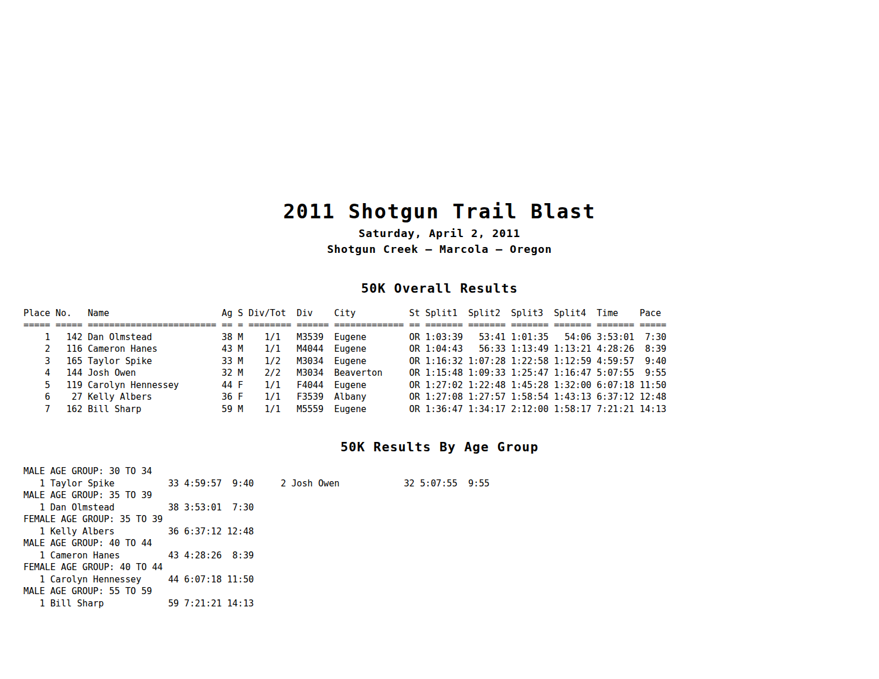2011 Shotgun Trail Blast
Saturday, April 2, 2011
Shotgun Creek – Marcola – Oregon
50K Overall Results
Place No.   Name                     Ag S Div/Tot  Div    City          St Split1  Split2  Split3  Split4  Time    Pace
===== ===== ======================== == = ======== ====== ============= == ======= ======= ======= ======= ======= =====
    1   142 Dan Olmstead             38 M    1/1   M3539  Eugene        OR 1:03:39   53:41 1:01:35   54:06 3:53:01  7:30
    2   116 Cameron Hanes            43 M    1/1   M4044  Eugene        OR 1:04:43   56:33 1:13:49 1:13:21 4:28:26  8:39
    3   165 Taylor Spike             33 M    1/2   M3034  Eugene        OR 1:16:32 1:07:28 1:22:58 1:12:59 4:59:57  9:40
    4   144 Josh Owen                32 M    2/2   M3034  Beaverton     OR 1:15:48 1:09:33 1:25:47 1:16:47 5:07:55  9:55
    5   119 Carolyn Hennessey        44 F    1/1   F4044  Eugene        OR 1:27:02 1:22:48 1:45:28 1:32:00 6:07:18 11:50
    6    27 Kelly Albers             36 F    1/1   F3539  Albany        OR 1:27:08 1:27:57 1:58:54 1:43:13 6:37:12 12:48
    7   162 Bill Sharp               59 M    1/1   M5559  Eugene        OR 1:36:47 1:34:17 2:12:00 1:58:17 7:21:21 14:13
50K Results By Age Group
MALE AGE GROUP: 30 TO 34
   1 Taylor Spike          33 4:59:57  9:40     2 Josh Owen            32 5:07:55  9:55
MALE AGE GROUP: 35 TO 39
   1 Dan Olmstead          38 3:53:01  7:30
FEMALE AGE GROUP: 35 TO 39
   1 Kelly Albers          36 6:37:12 12:48
MALE AGE GROUP: 40 TO 44
   1 Cameron Hanes         43 4:28:26  8:39
FEMALE AGE GROUP: 40 TO 44
   1 Carolyn Hennessey     44 6:07:18 11:50
MALE AGE GROUP: 55 TO 59
   1 Bill Sharp            59 7:21:21 14:13